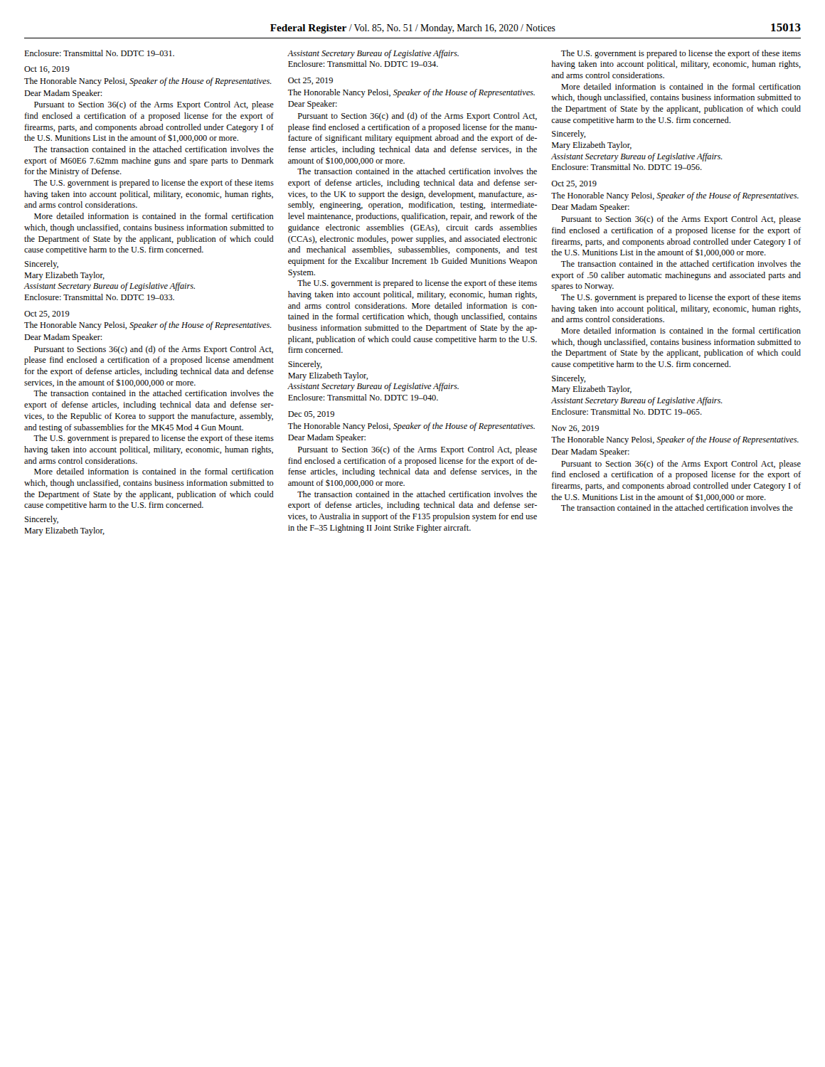Federal Register / Vol. 85, No. 51 / Monday, March 16, 2020 / Notices
15013
Enclosure: Transmittal No. DDTC 19–031.
Oct 16, 2019
The Honorable Nancy Pelosi, Speaker of the House of Representatives.
Dear Madam Speaker:
Pursuant to Section 36(c) of the Arms Export Control Act, please find enclosed a certification of a proposed license for the export of firearms, parts, and components abroad controlled under Category I of the U.S. Munitions List in the amount of $1,000,000 or more.
The transaction contained in the attached certification involves the export of M60E6 7.62mm machine guns and spare parts to Denmark for the Ministry of Defense.
The U.S. government is prepared to license the export of these items having taken into account political, military, economic, human rights, and arms control considerations.
More detailed information is contained in the formal certification which, though unclassified, contains business information submitted to the Department of State by the applicant, publication of which could cause competitive harm to the U.S. firm concerned.
Sincerely,
Mary Elizabeth Taylor,
Assistant Secretary Bureau of Legislative Affairs.
Enclosure: Transmittal No. DDTC 19–033.
Oct 25, 2019
The Honorable Nancy Pelosi, Speaker of the House of Representatives.
Dear Madam Speaker:
Pursuant to Sections 36(c) and (d) of the Arms Export Control Act, please find enclosed a certification of a proposed license amendment for the export of defense articles, including technical data and defense services, in the amount of $100,000,000 or more.
The transaction contained in the attached certification involves the export of defense articles, including technical data and defense services, to the Republic of Korea to support the manufacture, assembly, and testing of subassemblies for the MK45 Mod 4 Gun Mount.
The U.S. government is prepared to license the export of these items having taken into account political, military, economic, human rights, and arms control considerations.
More detailed information is contained in the formal certification which, though unclassified, contains business information submitted to the Department of State by the applicant, publication of which could cause competitive harm to the U.S. firm concerned.
Sincerely,
Mary Elizabeth Taylor,
Assistant Secretary Bureau of Legislative Affairs.
Enclosure: Transmittal No. DDTC 19–034.
Oct 25, 2019
The Honorable Nancy Pelosi, Speaker of the House of Representatives.
Dear Speaker:
Pursuant to Section 36(c) and (d) of the Arms Export Control Act, please find enclosed a certification of a proposed license for the manufacture of significant military equipment abroad and the export of defense articles, including technical data and defense services, in the amount of $100,000,000 or more.
The transaction contained in the attached certification involves the export of defense articles, including technical data and defense services, to the UK to support the design, development, manufacture, assembly, engineering, operation, modification, testing, intermediate-level maintenance, productions, qualification, repair, and rework of the guidance electronic assemblies (GEAs), circuit cards assemblies (CCAs), electronic modules, power supplies, and associated electronic and mechanical assemblies, subassemblies, components, and test equipment for the Excalibur Increment 1b Guided Munitions Weapon System.
The U.S. government is prepared to license the export of these items having taken into account political, military, economic, human rights, and arms control considerations. More detailed information is contained in the formal certification which, though unclassified, contains business information submitted to the Department of State by the applicant, publication of which could cause competitive harm to the U.S. firm concerned.
Sincerely,
Mary Elizabeth Taylor,
Assistant Secretary Bureau of Legislative Affairs.
Enclosure: Transmittal No. DDTC 19–040.
Dec 05, 2019
The Honorable Nancy Pelosi, Speaker of the House of Representatives.
Dear Madam Speaker:
Pursuant to Section 36(c) of the Arms Export Control Act, please find enclosed a certification of a proposed license for the export of defense articles, including technical data and defense services, in the amount of $100,000,000 or more.
The transaction contained in the attached certification involves the export of defense articles, including technical data and defense services, to Australia in support of the F135 propulsion system for end use in the F–35 Lightning II Joint Strike Fighter aircraft.
The U.S. government is prepared to license the export of these items having taken into account political, military, economic, human rights, and arms control considerations.
More detailed information is contained in the formal certification which, though unclassified, contains business information submitted to the Department of State by the applicant, publication of which could cause competitive harm to the U.S. firm concerned.
Sincerely,
Mary Elizabeth Taylor,
Assistant Secretary Bureau of Legislative Affairs.
Enclosure: Transmittal No. DDTC 19–056.
Oct 25, 2019
The Honorable Nancy Pelosi, Speaker of the House of Representatives.
Dear Madam Speaker:
Pursuant to Section 36(c) of the Arms Export Control Act, please find enclosed a certification of a proposed license for the export of firearms, parts, and components abroad controlled under Category I of the U.S. Munitions List in the amount of $1,000,000 or more.
The transaction contained in the attached certification involves the export of .50 caliber automatic machineguns and associated parts and spares to Norway.
The U.S. government is prepared to license the export of these items having taken into account political, military, economic, human rights, and arms control considerations.
More detailed information is contained in the formal certification which, though unclassified, contains business information submitted to the Department of State by the applicant, publication of which could cause competitive harm to the U.S. firm concerned.
Sincerely,
Mary Elizabeth Taylor,
Assistant Secretary Bureau of Legislative Affairs.
Enclosure: Transmittal No. DDTC 19–065.
Nov 26, 2019
The Honorable Nancy Pelosi, Speaker of the House of Representatives.
Dear Madam Speaker:
Pursuant to Section 36(c) of the Arms Export Control Act, please find enclosed a certification of a proposed license for the export of firearms, parts, and components abroad controlled under Category I of the U.S. Munitions List in the amount of $1,000,000 or more.
The transaction contained in the attached certification involves the